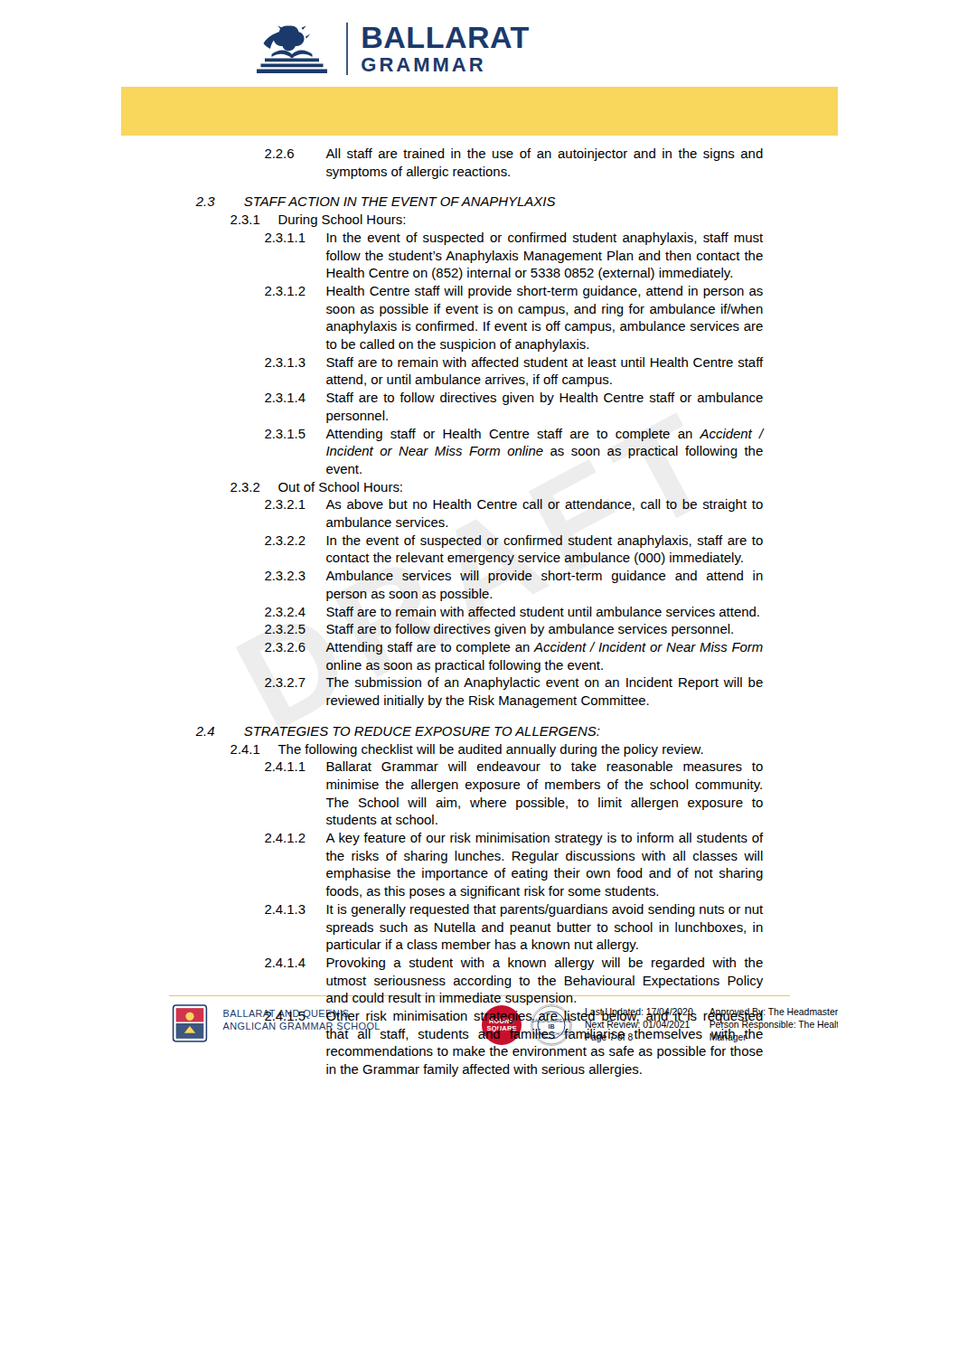BALLARAT GRAMMAR
DRAFT
2.2.6
All staff are trained in the use of an autoinjector and in the signs and symptoms of allergic reactions.
2.3
Staff action in the event of anaphylaxis
2.3.1
During School Hours:
2.3.1.1
In the event of suspected or confirmed student anaphylaxis, staff must follow the student’s Anaphylaxis Management Plan and then contact the Health Centre on (852) internal or 5338 0852 (external) immediately.
2.3.1.2
Health Centre staff will provide short-term guidance, attend in person as soon as possible if event is on campus, and ring for ambulance if/when anaphylaxis is confirmed. If event is off campus, ambulance services are to be called on the suspicion of anaphylaxis.
2.3.1.3
Staff are to remain with affected student at least until Health Centre staff attend, or until ambulance arrives, if off campus.
2.3.1.4
Staff are to follow directives given by Health Centre staff or ambulance personnel.
2.3.1.5
Attending staff or Health Centre staff are to complete an Accident / Incident or Near Miss Form online as soon as practical following the event.
2.3.2
Out of School Hours:
2.3.2.1
As above but no Health Centre call or attendance, call to be straight to ambulance services.
2.3.2.2
In the event of suspected or confirmed student anaphylaxis, staff are to contact the relevant emergency service ambulance (000) immediately.
2.3.2.3
Ambulance services will provide short-term guidance and attend in person as soon as possible.
2.3.2.4
Staff are to remain with affected student until ambulance services attend.
2.3.2.5
Staff are to follow directives given by ambulance services personnel.
2.3.2.6
Attending staff are to complete an Accident / Incident or Near Miss Form online as soon as practical following the event.
2.3.2.7
The submission of an Anaphylactic event on an Incident Report will be reviewed initially by the Risk Management Committee.
2.4
Strategies to reduce exposure to allergens:
2.4.1
The following checklist will be audited annually during the policy review.
2.4.1.1
Ballarat Grammar will endeavour to take reasonable measures to minimise the allergen exposure of members of the school community. The School will aim, where possible, to limit allergen exposure to students at school.
2.4.1.2
A key feature of our risk minimisation strategy is to inform all students of the risks of sharing lunches. Regular discussions with all classes will emphasise the importance of eating their own food and of not sharing foods, as this poses a significant risk for some students.
2.4.1.3
It is generally requested that parents/guardians avoid sending nuts or nut spreads such as Nutella and peanut butter to school in lunchboxes, in particular if a class member has a known nut allergy.
2.4.1.4
Provoking a student with a known allergy will be regarded with the utmost seriousness according to the Behavioural Expectations Policy and could result in immediate suspension.
2.4.1.5
Other risk minimisation strategies are listed below, and it is requested that all staff, students and families familiarise themselves with the recommendations to make the environment as safe as possible for those in the Grammar family affected with serious allergies.
BALLARAT AND QUEEN’S
ANGLICAN GRAMMAR SCHOOL
ROUND
SQUARE
BACCALAUREATE IB WORLD SCHOOL
Last Updated: 17/04/2020
Next Review: 01/04/2021
Page 7 of 8
Approved By: The Headmaster
Person Responsible: The Health Centre
Manager